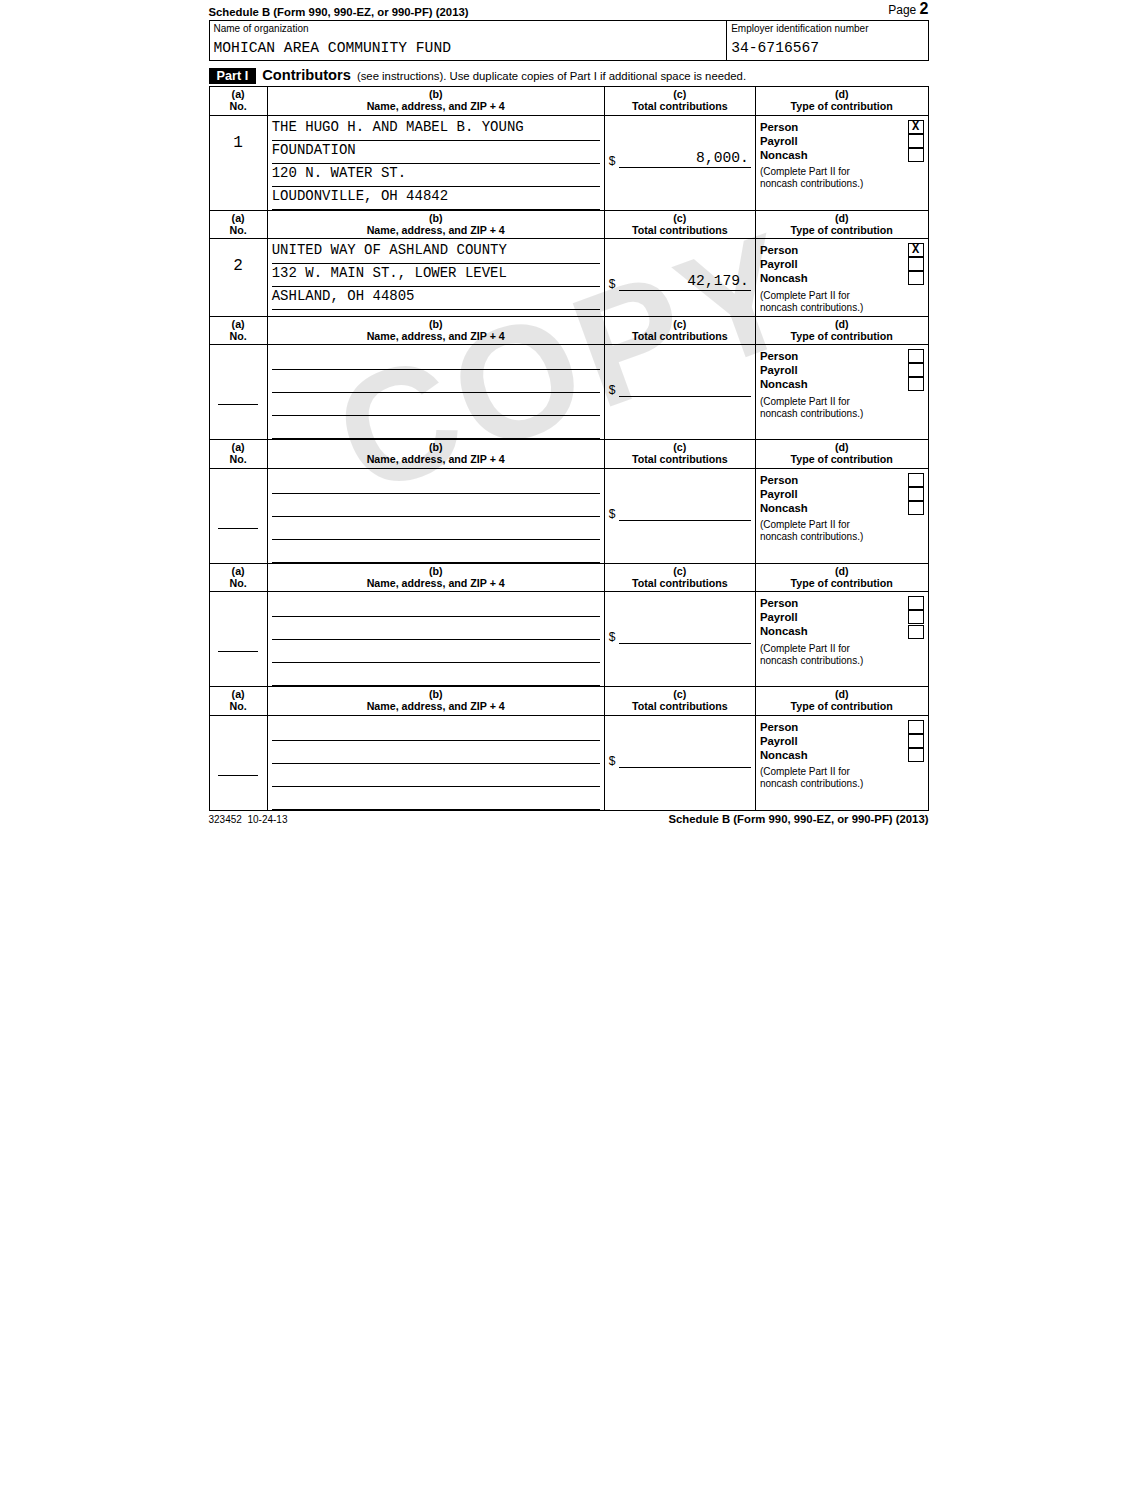COPY
Schedule B (Form 990, 990-EZ, or 990-PF) (2013)
Page 2
| Name of organization MOHICAN AREA COMMUNITY FUND | Employer identification number 34-6716567 |
Part I Contributors (see instructions). Use duplicate copies of Part I if additional space is needed.
| (a) No. | (b) Name, address, and ZIP + 4 | (c) Total contributions | (d) Type of contribution |
| 1 | THE HUGO H. AND MABEL B. YOUNG FOUNDATION 120 N. WATER ST. LOUDONVILLE, OH 44842 | $ 8,000. | Person X Payroll Noncash (Complete Part II for noncash contributions.) |
| (a) No. | (b) Name, address, and ZIP + 4 | (c) Total contributions | (d) Type of contribution |
| 2 | UNITED WAY OF ASHLAND COUNTY 132 W. MAIN ST., LOWER LEVEL ASHLAND, OH 44805 | $ 42,179. | Person X Payroll Noncash (Complete Part II for noncash contributions.) |
| (a) No. | (b) Name, address, and ZIP + 4 | (c) Total contributions | (d) Type of contribution |
| | | $ | Person Payroll Noncash (Complete Part II for noncash contributions.) |
| (a) No. | (b) Name, address, and ZIP + 4 | (c) Total contributions | (d) Type of contribution |
| | | $ | Person Payroll Noncash (Complete Part II for noncash contributions.) |
| (a) No. | (b) Name, address, and ZIP + 4 | (c) Total contributions | (d) Type of contribution |
| | | $ | Person Payroll Noncash (Complete Part II for noncash contributions.) |
| (a) No. | (b) Name, address, and ZIP + 4 | (c) Total contributions | (d) Type of contribution |
| | | $ | Person Payroll Noncash (Complete Part II for noncash contributions.) |
323452 10-24-13
Schedule B (Form 990, 990-EZ, or 990-PF) (2013)